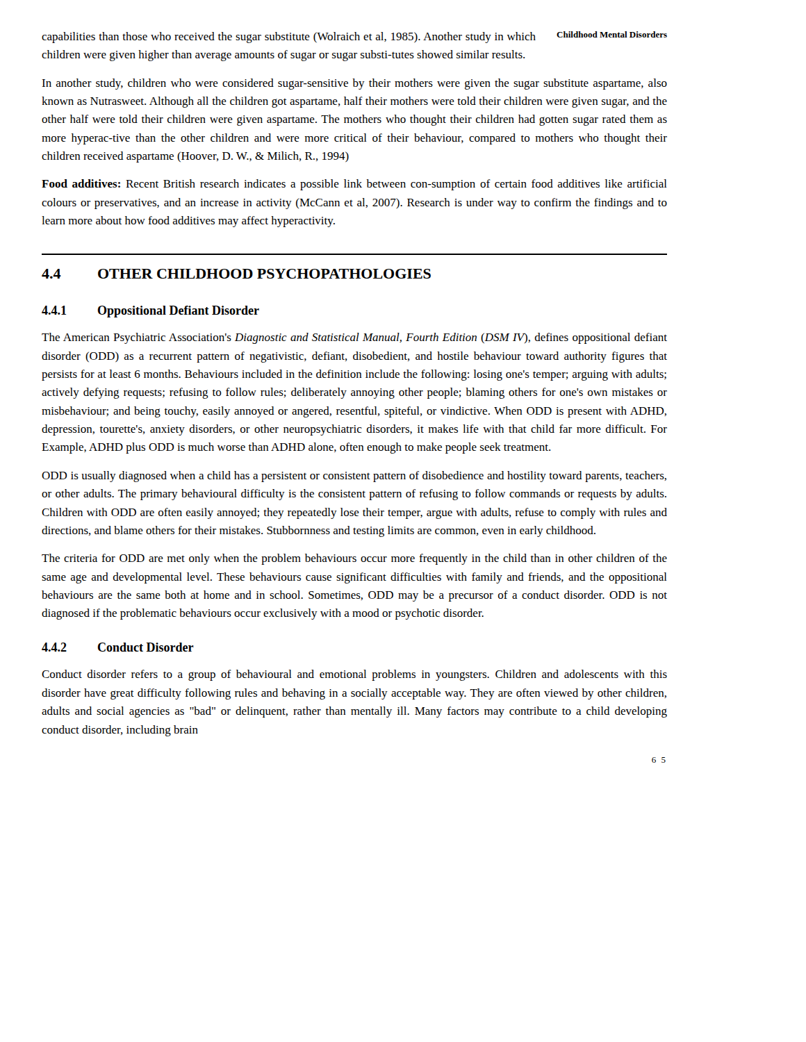Childhood Mental Disorders
capabilities than those who received the sugar substitute (Wolraich et al, 1985). Another study in which children were given higher than average amounts of sugar or sugar substi-tutes showed similar results.
In another study, children who were considered sugar-sensitive by their mothers were given the sugar substitute aspartame, also known as Nutrasweet. Although all the children got aspartame, half their mothers were told their children were given sugar, and the other half were told their children were given aspartame. The mothers who thought their children had gotten sugar rated them as more hyperac-tive than the other children and were more critical of their behaviour, compared to mothers who thought their children received aspartame (Hoover, D. W., & Milich, R., 1994)
Food additives: Recent British research indicates a possible link between con-sumption of certain food additives like artificial colours or preservatives, and an increase in activity (McCann et al, 2007). Research is under way to confirm the findings and to learn more about how food additives may affect hyperactivity.
4.4 OTHER CHILDHOOD PSYCHOPATHOLOGIES
4.4.1 Oppositional Defiant Disorder
The American Psychiatric Association's Diagnostic and Statistical Manual, Fourth Edition (DSM IV), defines oppositional defiant disorder (ODD) as a recurrent pattern of negativistic, defiant, disobedient, and hostile behaviour toward authority figures that persists for at least 6 months. Behaviours included in the definition include the following: losing one's temper; arguing with adults; actively defying requests; refusing to follow rules; deliberately annoying other people; blaming others for one's own mistakes or misbehaviour; and being touchy, easily annoyed or angered, resentful, spiteful, or vindictive. When ODD is present with ADHD, depression, tourette's, anxiety disorders, or other neuropsychiatric disorders, it makes life with that child far more difficult. For Example, ADHD plus ODD is much worse than ADHD alone, often enough to make people seek treatment.
ODD is usually diagnosed when a child has a persistent or consistent pattern of disobedience and hostility toward parents, teachers, or other adults. The primary behavioural difficulty is the consistent pattern of refusing to follow commands or requests by adults. Children with ODD are often easily annoyed; they repeatedly lose their temper, argue with adults, refuse to comply with rules and directions, and blame others for their mistakes. Stubbornness and testing limits are common, even in early childhood.
The criteria for ODD are met only when the problem behaviours occur more frequently in the child than in other children of the same age and developmental level. These behaviours cause significant difficulties with family and friends, and the oppositional behaviours are the same both at home and in school. Sometimes, ODD may be a precursor of a conduct disorder. ODD is not diagnosed if the problematic behaviours occur exclusively with a mood or psychotic disorder.
4.4.2 Conduct Disorder
Conduct disorder refers to a group of behavioural and emotional problems in youngsters. Children and adolescents with this disorder have great difficulty following rules and behaving in a socially acceptable way. They are often viewed by other children, adults and social agencies as "bad" or delinquent, rather than mentally ill. Many factors may contribute to a child developing conduct disorder, including brain
6 5